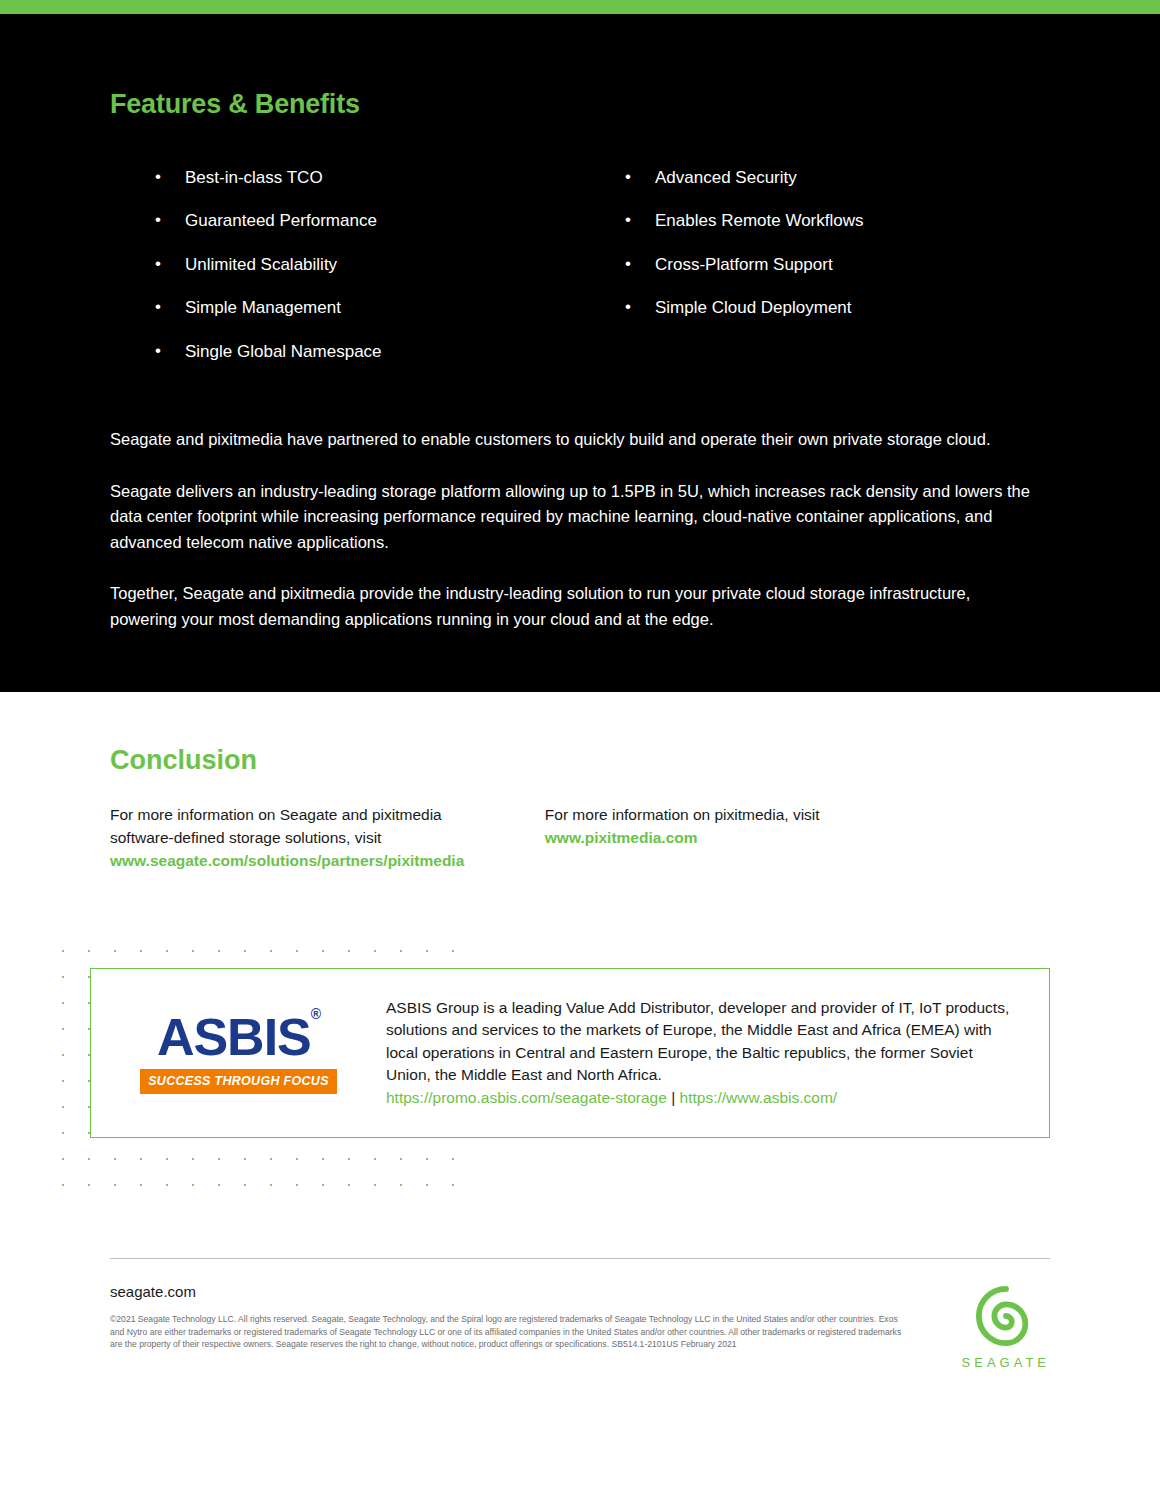Features & Benefits
Best-in-class TCO
Guaranteed Performance
Unlimited Scalability
Simple Management
Single Global Namespace
Advanced Security
Enables Remote Workflows
Cross-Platform Support
Simple Cloud Deployment
Seagate and pixitmedia have partnered to enable customers to quickly build and operate their own private storage cloud.
Seagate delivers an industry-leading storage platform allowing up to 1.5PB in 5U, which increases rack density and lowers the data center footprint while increasing performance required by machine learning, cloud-native container applications, and advanced telecom native applications.
Together, Seagate and pixitmedia provide the industry-leading solution to run your private cloud storage infrastructure, powering your most demanding applications running in your cloud and at the edge.
Conclusion
For more information on Seagate and pixitmedia software-defined storage solutions, visit
www.seagate.com/solutions/partners/pixitmedia
For more information on pixitmedia, visit
www.pixitmedia.com
ASBIS®
SUCCESS THROUGH FOCUS
ASBIS Group is a leading Value Add Distributor, developer and provider of IT, IoT products, solutions and services to the markets of Europe, the Middle East and Africa (EMEA) with local operations in Central and Eastern Europe, the Baltic republics, the former Soviet Union, the Middle East and North Africa.
https://promo.asbis.com/seagate-storage | https://www.asbis.com/
seagate.com
©2021 Seagate Technology LLC. All rights reserved. Seagate, Seagate Technology, and the Spiral logo are registered trademarks of Seagate Technology LLC in the United States and/or other countries. Exos and Nytro are either trademarks or registered trademarks of Seagate Technology LLC or one of its affiliated companies in the United States and/or other countries. All other trademarks or registered trademarks are the property of their respective owners. Seagate reserves the right to change, without notice, product offerings or specifications. SB514.1-2101US February 2021
SEAGATE